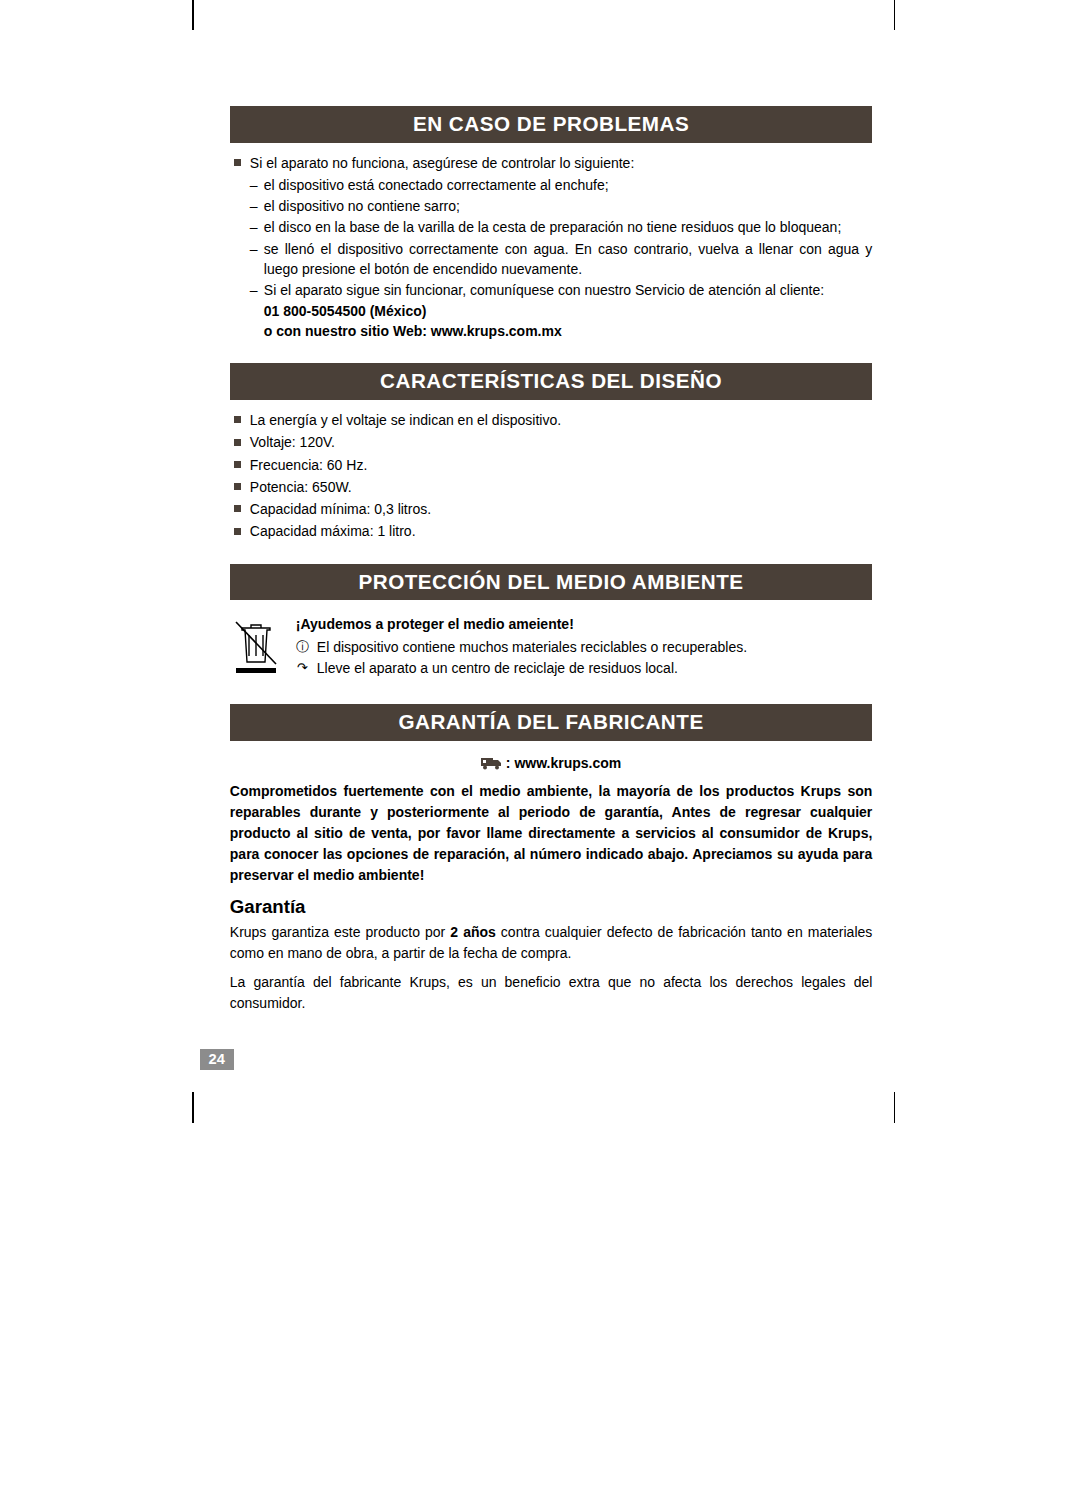EN CASO DE PROBLEMAS
Si el aparato no funciona, asegúrese de controlar lo siguiente:
el dispositivo está conectado correctamente al enchufe;
el dispositivo no contiene sarro;
el disco en la base de la varilla de la cesta de preparación no tiene residuos que lo bloquean;
se llenó el dispositivo correctamente con agua. En caso contrario, vuelva a llenar con agua y luego presione el botón de encendido nuevamente.
Si el aparato sigue sin funcionar, comuníquese con nuestro Servicio de atención al cliente:
01 800-5054500 (México)
o con nuestro sitio Web: www.krups.com.mx
CARACTERÍSTICAS DEL DISEÑO
La energía y el voltaje se indican en el dispositivo.
Voltaje: 120V.
Frecuencia: 60 Hz.
Potencia: 650W.
Capacidad mínima: 0,3 litros.
Capacidad máxima: 1 litro.
PROTECCIÓN DEL MEDIO AMBIENTE
¡Ayudemos a proteger el medio ameiente!
ⓘ El dispositivo contiene muchos materiales reciclables o recuperables.
↷ Lleve el aparato a un centro de reciclaje de residuos local.
GARANTÍA DEL FABRICANTE
: www.krups.com
Comprometidos fuertemente con el medio ambiente, la mayoría de los productos Krups son reparables durante y posteriormente al periodo de garantía, Antes de regresar cualquier producto al sitio de venta, por favor llame directamente a servicios al consumidor de Krups, para conocer las opciones de reparación, al número indicado abajo. Apreciamos su ayuda para preservar el medio ambiente!
Garantía
Krups garantiza este producto por 2 años contra cualquier defecto de fabricación tanto en materiales como en mano de obra, a partir de la fecha de compra.
La garantía del fabricante Krups, es un beneficio extra que no afecta los derechos legales del consumidor.
24